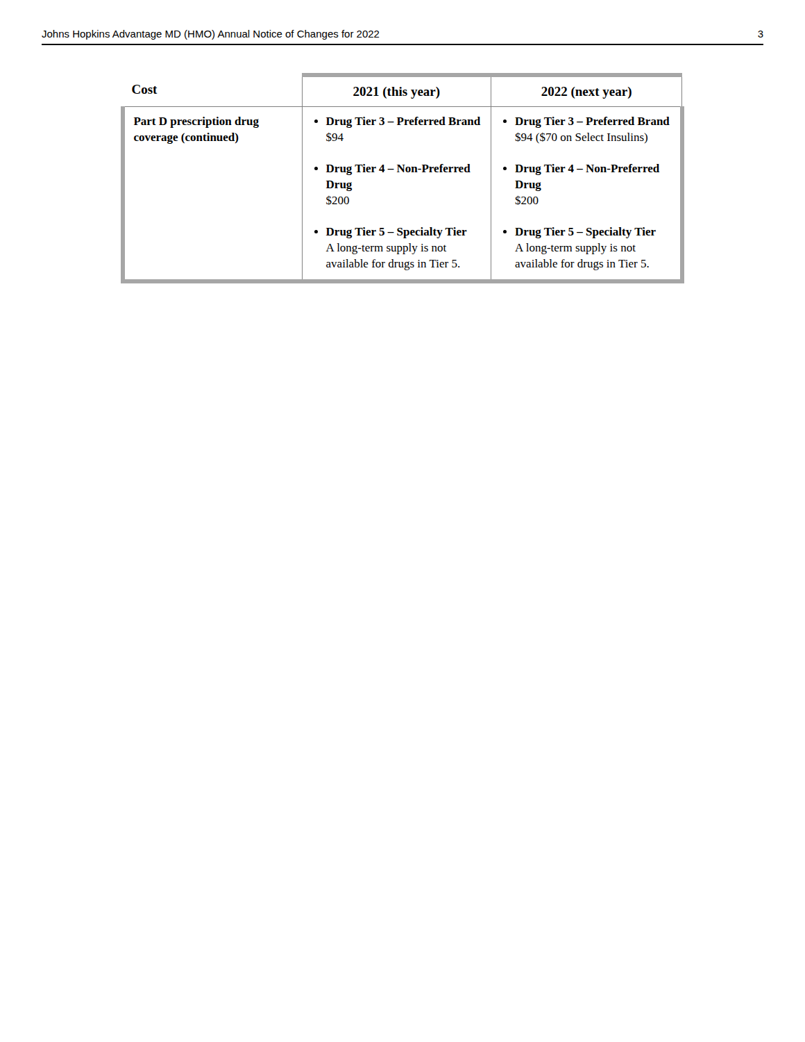Johns Hopkins Advantage MD (HMO) Annual Notice of Changes for 2022 3
| Cost | 2021 (this year) | 2022 (next year) |
| --- | --- | --- |
| Part D prescription drug coverage (continued) | Drug Tier 3 – Preferred Brand $94 Drug Tier 4 – Non-Preferred Drug $200 Drug Tier 5 – Specialty Tier A long-term supply is not available for drugs in Tier 5. | Drug Tier 3 – Preferred Brand $94 ($70 on Select Insulins) Drug Tier 4 – Non-Preferred Drug $200 Drug Tier 5 – Specialty Tier A long-term supply is not available for drugs in Tier 5. |